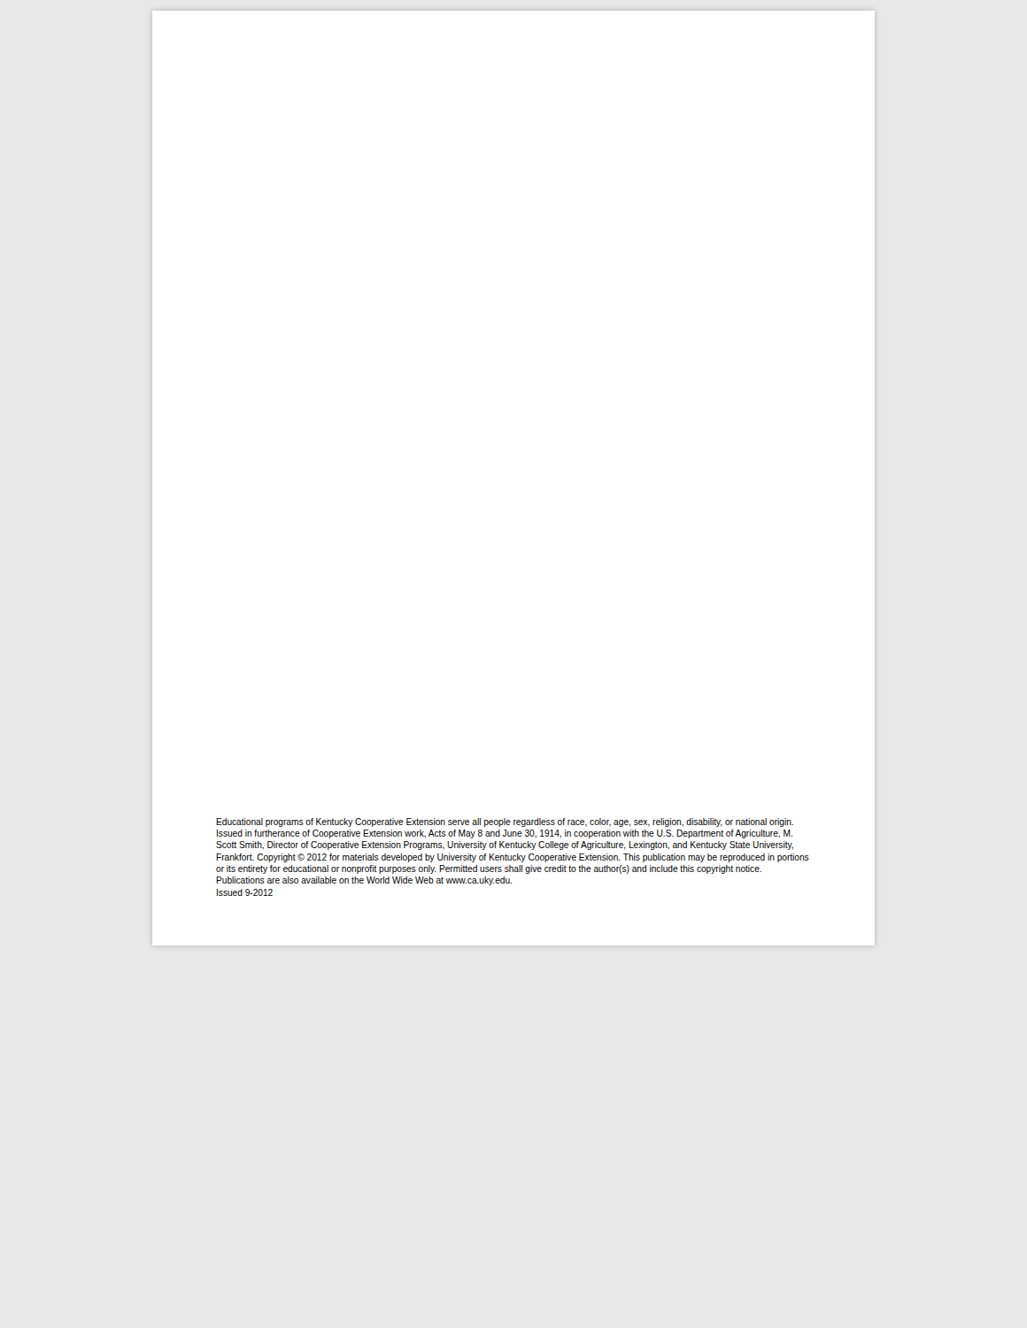Educational programs of Kentucky Cooperative Extension serve all people regardless of race, color, age, sex, religion, disability, or national origin. Issued in furtherance of Cooperative Extension work, Acts of May 8 and June 30, 1914, in cooperation with the U.S. Department of Agriculture, M. Scott Smith, Director of Cooperative Extension Programs, University of Kentucky College of Agriculture, Lexington, and Kentucky State University, Frankfort. Copyright © 2012 for materials developed by University of Kentucky Cooperative Extension. This publication may be reproduced in portions or its entirety for educational or nonprofit purposes only. Permitted users shall give credit to the author(s) and include this copyright notice. Publications are also available on the World Wide Web at www.ca.uky.edu.
Issued 9-2012